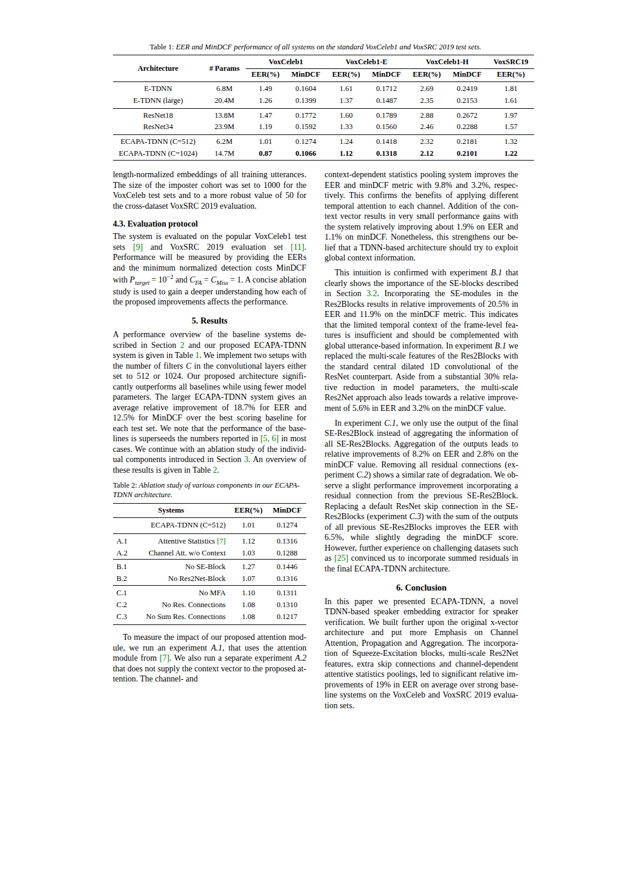Table 1: EER and MinDCF performance of all systems on the standard VoxCeleb1 and VoxSRC 2019 test sets.
| Architecture | # Params | VoxCeleb1 | VoxCeleb1-E | VoxCeleb1-H | VoxSRC19 |
| --- | --- | --- | --- | --- | --- |
| EER(%) | MinDCF | EER(%) | MinDCF | EER(%) | MinDCF | EER(%) |
| E-TDNN | 6.8M | 1.49 | 0.1604 | 1.61 | 0.1712 | 2.69 | 0.2419 | 1.81 |
| E-TDNN (large) | 20.4M | 1.26 | 0.1399 | 1.37 | 0.1487 | 2.35 | 0.2153 | 1.61 |
| ResNet18 | 13.8M | 1.47 | 0.1772 | 1.60 | 0.1789 | 2.88 | 0.2672 | 1.97 |
| ResNet34 | 23.9M | 1.19 | 0.1592 | 1.33 | 0.1560 | 2.46 | 0.2288 | 1.57 |
| ECAPA-TDNN (C=512) | 6.2M | 1.01 | 0.1274 | 1.24 | 0.1418 | 2.32 | 0.2181 | 1.32 |
| ECAPA-TDNN (C=1024) | 14.7M | 0.87 | 0.1066 | 1.12 | 0.1318 | 2.12 | 0.2101 | 1.22 |
length-normalized embeddings of all training utterances. The size of the imposter cohort was set to 1000 for the VoxCeleb test sets and to a more robust value of 50 for the cross-dataset VoxSRC 2019 evaluation.
4.3. Evaluation protocol
The system is evaluated on the popular VoxCeleb1 test sets [9] and VoxSRC 2019 evaluation set [11]. Performance will be measured by providing the EERs and the minimum normalized detection costs MinDCF with Ptarget = 10−2 and CFA = CMiss = 1. A concise ablation study is used to gain a deeper understanding how each of the proposed improvements affects the performance.
5. Results
A performance overview of the baseline systems described in Section 2 and our proposed ECAPA-TDNN system is given in Table 1. We implement two setups with the number of filters C in the convolutional layers either set to 512 or 1024. Our proposed architecture significantly outperforms all baselines while using fewer model parameters. The larger ECAPA-TDNN system gives an average relative improvement of 18.7% for EER and 12.5% for MinDCF over the best scoring baseline for each test set. We note that the performance of the baselines is superseeds the numbers reported in [5, 6] in most cases. We continue with an ablation study of the individual components introduced in Section 3. An overview of these results is given in Table 2.
Table 2: Ablation study of various components in our ECAPA-TDNN architecture.
| Systems | EER(%) | MinDCF |
| --- | --- | --- |
| | ECAPA-TDNN (C=512) | 1.01 | 0.1274 |
| A.1 | Attentive Statistics [7] | 1.12 | 0.1316 |
| A.2 | Channel Att. w/o Context | 1.03 | 0.1288 |
| B.1 | No SE-Block | 1.27 | 0.1446 |
| B.2 | No Res2Net-Block | 1.07 | 0.1316 |
| C.1 | No MFA | 1.10 | 0.1311 |
| C.2 | No Res. Connections | 1.08 | 0.1310 |
| C.3 | No Sum Res. Connections | 1.08 | 0.1217 |
To measure the impact of our proposed attention module, we run an experiment A.1, that uses the attention module from [7]. We also run a separate experiment A.2 that does not supply the context vector to the proposed attention. The channel- and
context-dependent statistics pooling system improves the EER and minDCF metric with 9.8% and 3.2%, respectively. This confirms the benefits of applying different temporal attention to each channel. Addition of the context vector results in very small performance gains with the system relatively improving about 1.9% on EER and 1.1% on minDCF. Nonetheless, this strengthens our belief that a TDNN-based architecture should try to exploit global context information.
This intuition is confirmed with experiment B.1 that clearly shows the importance of the SE-blocks described in Section 3.2. Incorporating the SE-modules in the Res2Blocks results in relative improvements of 20.5% in EER and 11.9% on the minDCF metric. This indicates that the limited temporal context of the frame-level features is insufficient and should be complemented with global utterance-based information. In experiment B.1 we replaced the multi-scale features of the Res2Blocks with the standard central dilated 1D convolutional of the ResNet counterpart. Aside from a substantial 30% relative reduction in model parameters, the multi-scale Res2Net approach also leads towards a relative improvement of 5.6% in EER and 3.2% on the minDCF value.
In experiment C.1, we only use the output of the final SE-Res2Block instead of aggregating the information of all SE-Res2Blocks. Aggregation of the outputs leads to relative improvements of 8.2% on EER and 2.8% on the minDCF value. Removing all residual connections (experiment C.2) shows a similar rate of degradation. We observe a slight performance improvement incorporating a residual connection from the previous SE-Res2Block. Replacing a default ResNet skip connection in the SE-Res2Blocks (experiment C.3) with the sum of the outputs of all previous SE-Res2Blocks improves the EER with 6.5%, while slightly degrading the minDCF score. However, further experience on challenging datasets such as [25] convinced us to incorporate summed residuals in the final ECAPA-TDNN architecture.
6. Conclusion
In this paper we presented ECAPA-TDNN, a novel TDNN-based speaker embedding extractor for speaker verification. We built further upon the original x-vector architecture and put more Emphasis on Channel Attention, Propagation and Aggregation. The incorporation of Squeeze-Excitation blocks, multi-scale Res2Net features, extra skip connections and channel-dependent attentive statistics poolings, led to significant relative improvements of 19% in EER on average over strong baseline systems on the VoxCeleb and VoxSRC 2019 evaluation sets.